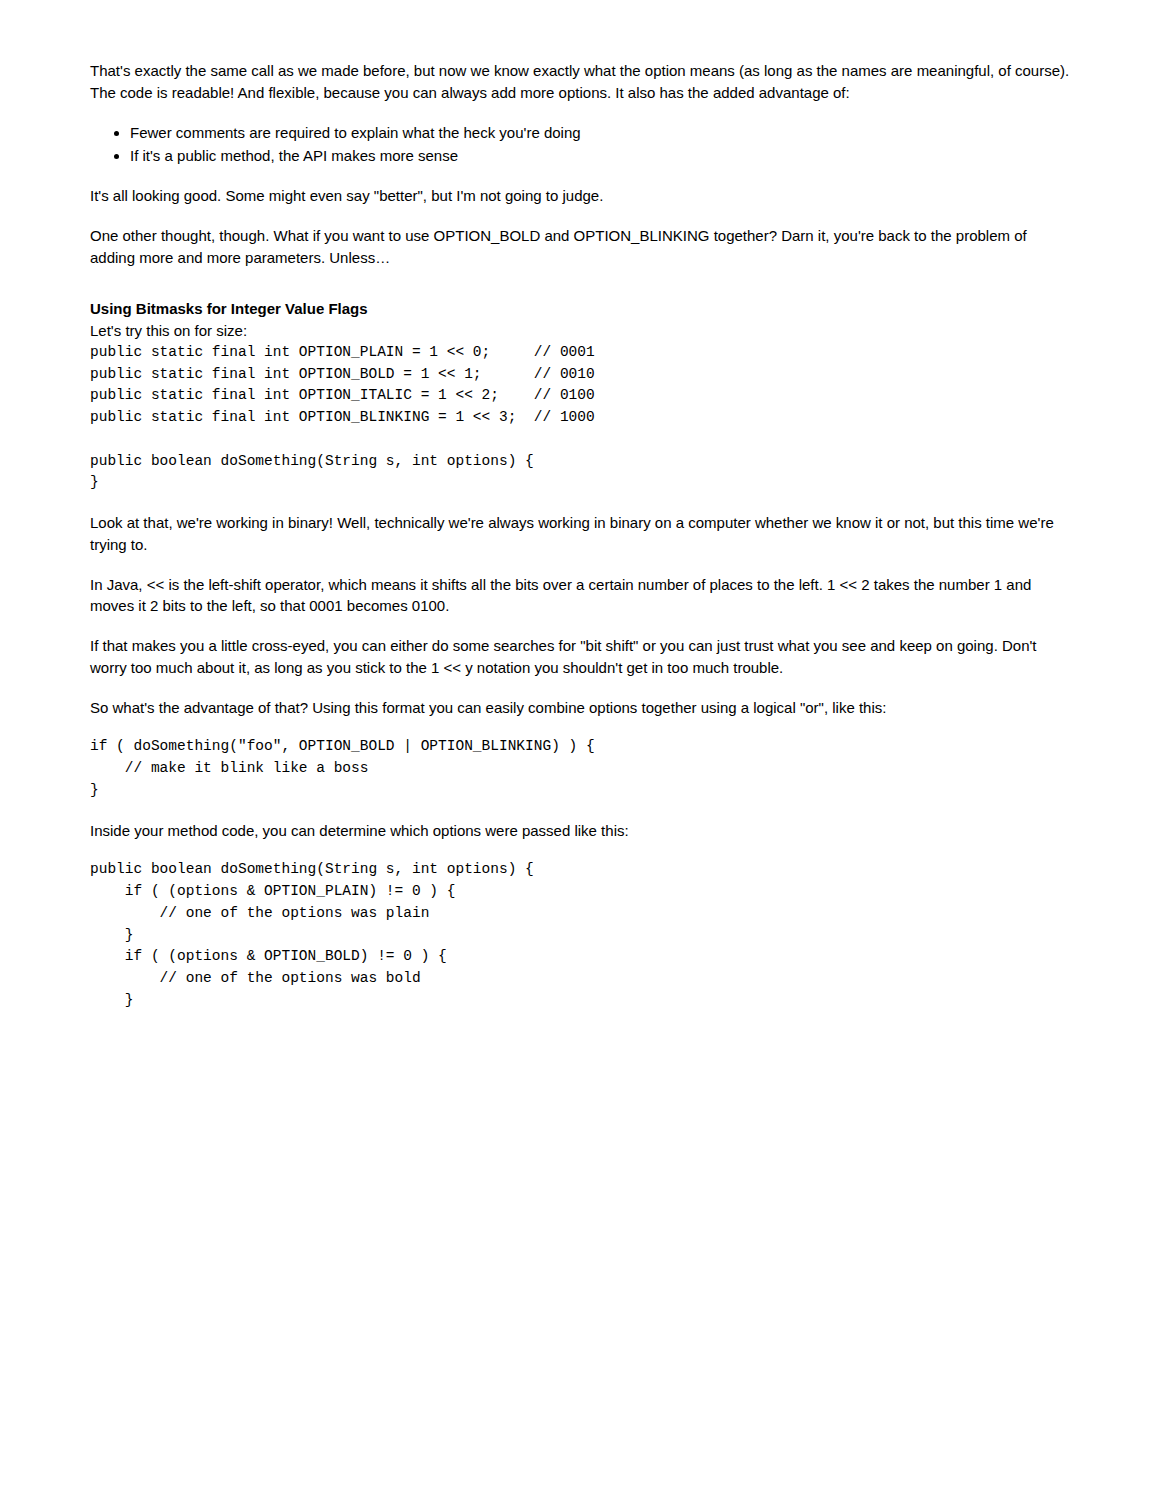That's exactly the same call as we made before, but now we know exactly what the option means (as long as the names are meaningful, of course). The code is readable! And flexible, because you can always add more options. It also has the added advantage of:
Fewer comments are required to explain what the heck you're doing
If it's a public method, the API makes more sense
It's all looking good. Some might even say "better", but I'm not going to judge.
One other thought, though. What if you want to use OPTION_BOLD and OPTION_BLINKING together? Darn it, you're back to the problem of adding more and more parameters. Unless…
Using Bitmasks for Integer Value Flags
Let's try this on for size:
public static final int OPTION_PLAIN = 1 << 0;     // 0001
public static final int OPTION_BOLD = 1 << 1;      // 0010
public static final int OPTION_ITALIC = 1 << 2;    // 0100
public static final int OPTION_BLINKING = 1 << 3;  // 1000

public boolean doSomething(String s, int options) {
}
Look at that, we're working in binary! Well, technically we're always working in binary on a computer whether we know it or not, but this time we're trying to.
In Java, << is the left-shift operator, which means it shifts all the bits over a certain number of places to the left. 1 << 2 takes the number 1 and moves it 2 bits to the left, so that 0001 becomes 0100.
If that makes you a little cross-eyed, you can either do some searches for "bit shift" or you can just trust what you see and keep on going. Don't worry too much about it, as long as you stick to the 1 << y notation you shouldn't get in too much trouble.
So what's the advantage of that? Using this format you can easily combine options together using a logical "or", like this:
if ( doSomething("foo", OPTION_BOLD | OPTION_BLINKING) ) {
    // make it blink like a boss
}
Inside your method code, you can determine which options were passed like this:
public boolean doSomething(String s, int options) {
    if ( (options & OPTION_PLAIN) != 0 ) {
        // one of the options was plain
    }
    if ( (options & OPTION_BOLD) != 0 ) {
        // one of the options was bold
    }